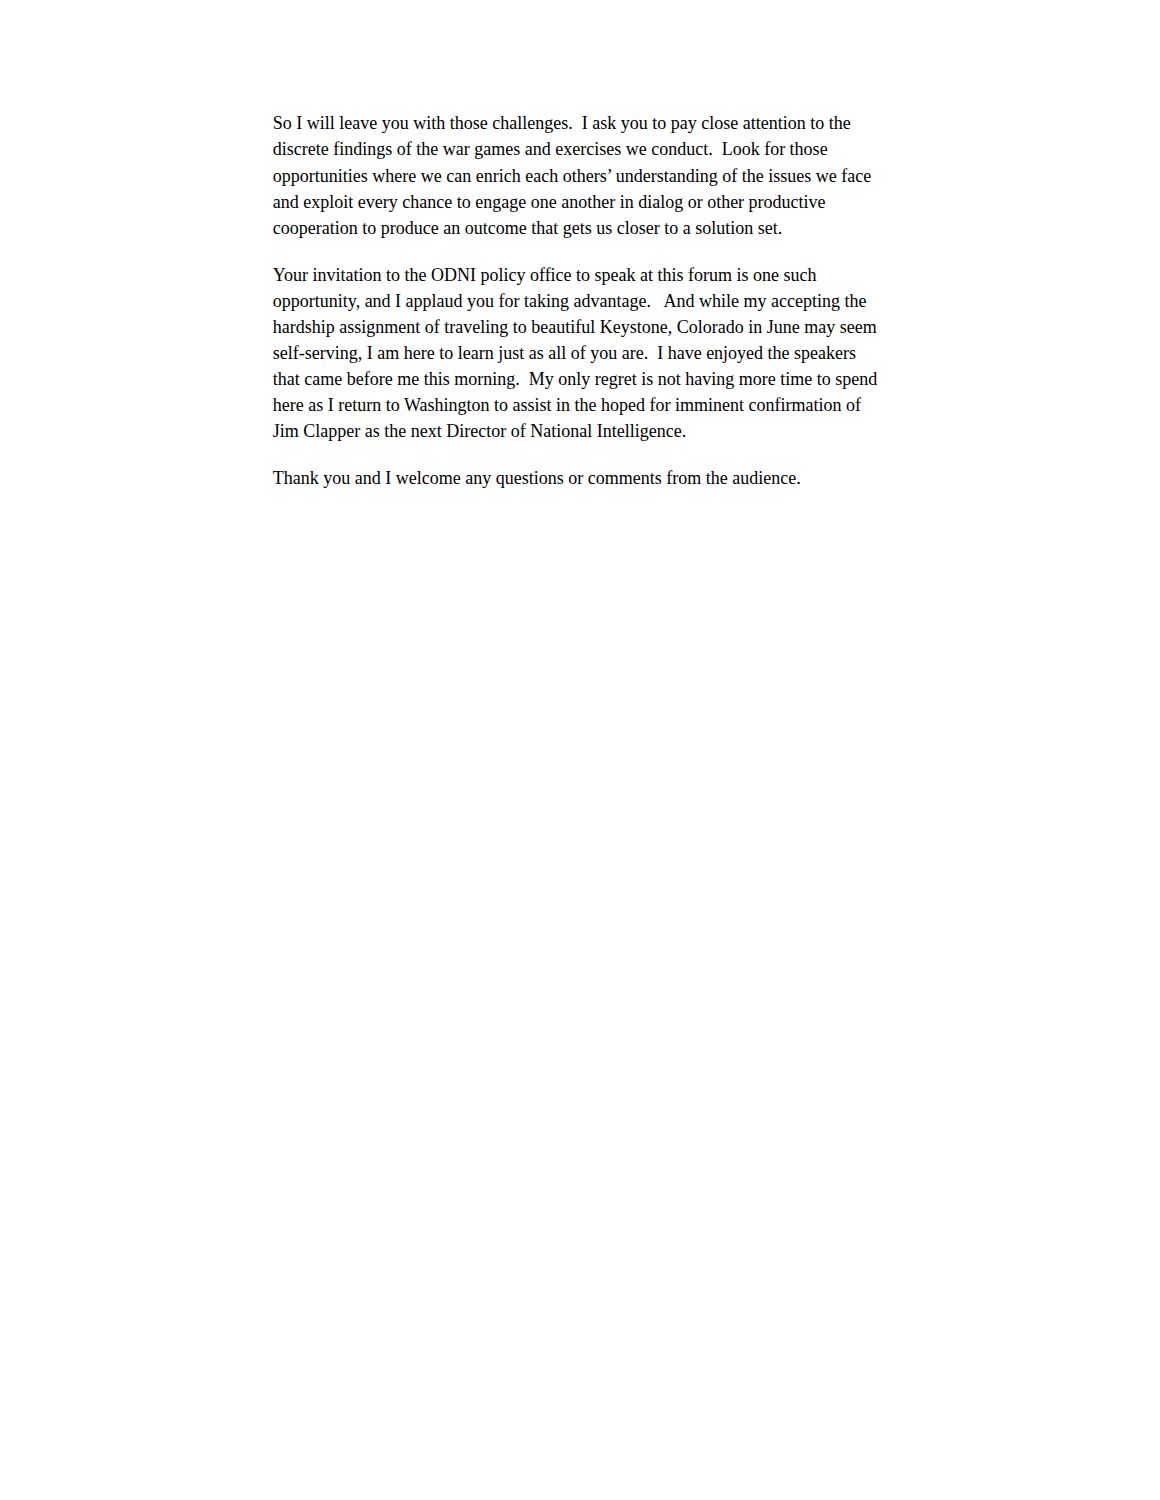So I will leave you with those challenges. I ask you to pay close attention to the discrete findings of the war games and exercises we conduct. Look for those opportunities where we can enrich each others’ understanding of the issues we face and exploit every chance to engage one another in dialog or other productive cooperation to produce an outcome that gets us closer to a solution set.
Your invitation to the ODNI policy office to speak at this forum is one such opportunity, and I applaud you for taking advantage. And while my accepting the hardship assignment of traveling to beautiful Keystone, Colorado in June may seem self-serving, I am here to learn just as all of you are. I have enjoyed the speakers that came before me this morning. My only regret is not having more time to spend here as I return to Washington to assist in the hoped for imminent confirmation of Jim Clapper as the next Director of National Intelligence.
Thank you and I welcome any questions or comments from the audience.